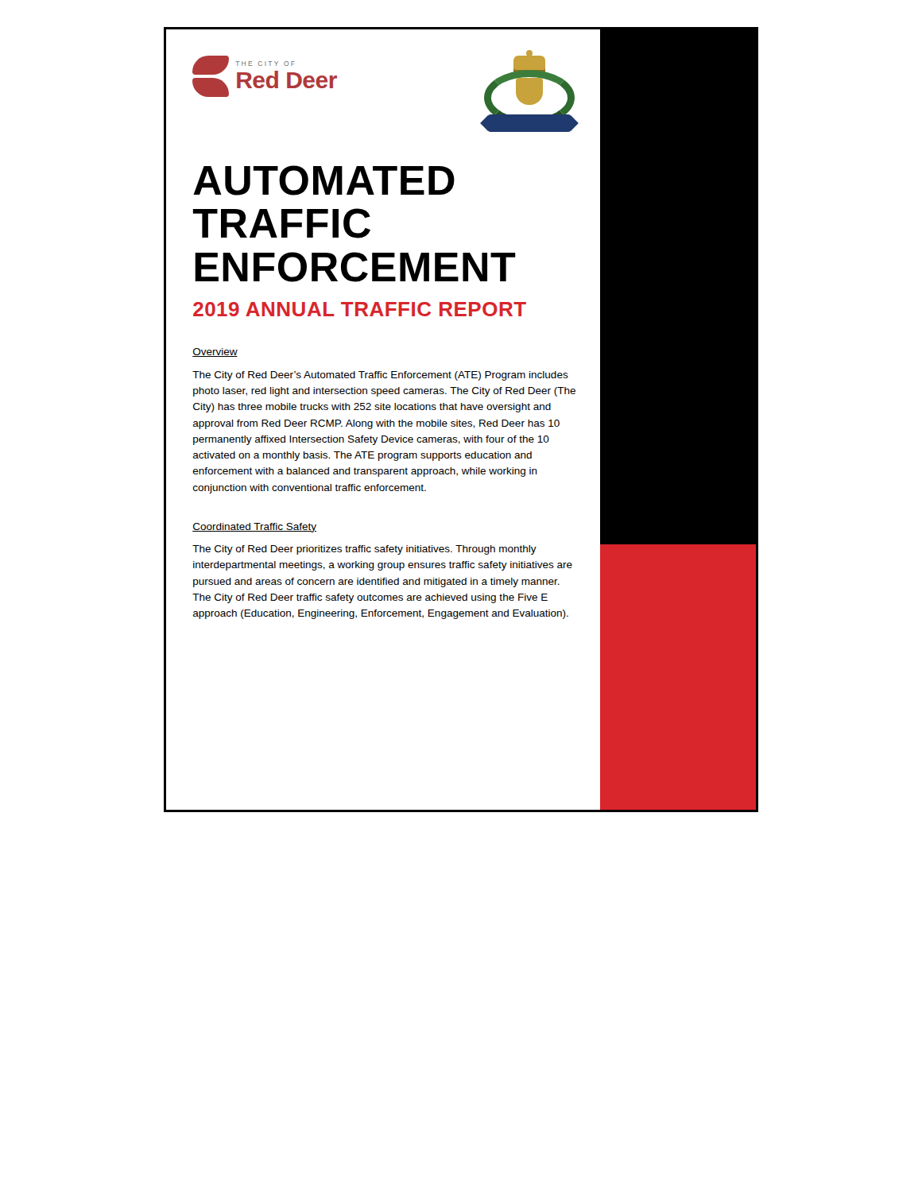The City of
Red Deer
AUTOMATED TRAFFIC ENFORCEMENT
2019 ANNUAL TRAFFIC REPORT
Overview
The City of Red Deer’s Automated Traffic Enforcement (ATE) Program includes photo laser, red light and intersection speed cameras. The City of Red Deer (The City) has three mobile trucks with 252 site locations that have oversight and approval from Red Deer RCMP. Along with the mobile sites, Red Deer has 10 permanently affixed Intersection Safety Device cameras, with four of the 10 activated on a monthly basis. The ATE program supports education and enforcement with a balanced and transparent approach, while working in conjunction with conventional traffic enforcement.
Coordinated Traffic Safety
The City of Red Deer prioritizes traffic safety initiatives. Through monthly interdepartmental meetings, a working group ensures traffic safety initiatives are pursued and areas of concern are identified and mitigated in a timely manner. The City of Red Deer traffic safety outcomes are achieved using the Five E approach (Education, Engineering, Enforcement, Engagement and Evaluation).